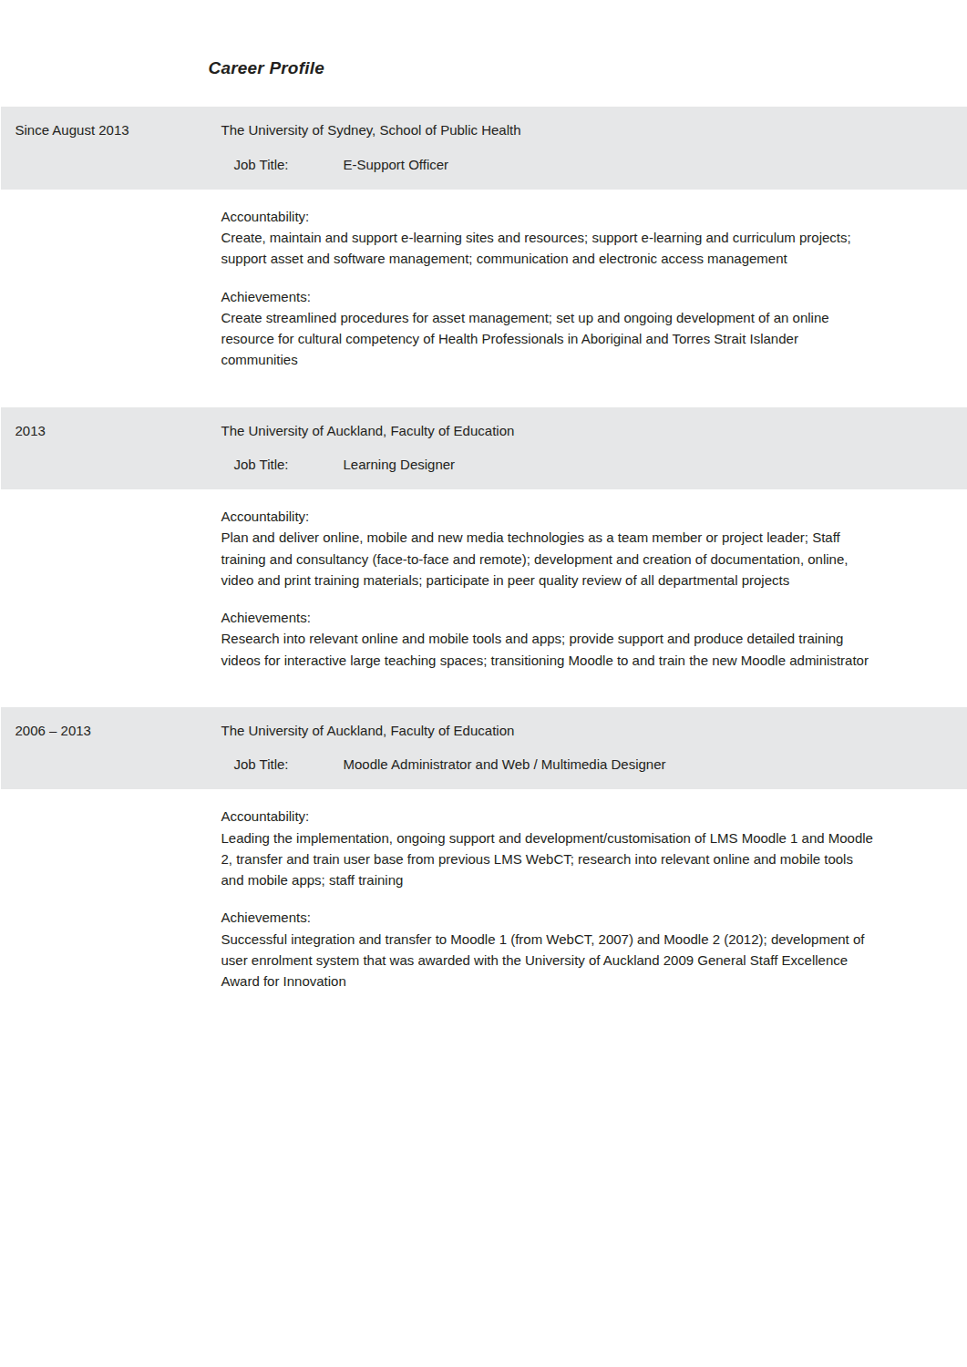Career Profile
| Since August 2013 | The University of Sydney, School of Public Health Job Title: E-Support Officer |
| | Accountability: Create, maintain and support e-learning sites and resources; support e-learning and curriculum projects; support asset and software management; communication and electronic access management Achievements: Create streamlined procedures for asset management; set up and ongoing development of an online resource for cultural competency of Health Professionals in Aboriginal and Torres Strait Islander communities |
| 2013 | The University of Auckland, Faculty of Education Job Title: Learning Designer |
| | Accountability: Plan and deliver online, mobile and new media technologies as a team member or project leader; Staff training and consultancy (face-to-face and remote); development and creation of documentation, online, video and print training materials; participate in peer quality review of all departmental projects Achievements: Research into relevant online and mobile tools and apps; provide support and produce detailed training videos for interactive large teaching spaces; transitioning Moodle to and train the new Moodle administrator |
| 2006 – 2013 | The University of Auckland, Faculty of Education Job Title: Moodle Administrator and Web / Multimedia Designer |
| | Accountability: Leading the implementation, ongoing support and development/customisation of LMS Moodle 1 and Moodle 2, transfer and train user base from previous LMS WebCT; research into relevant online and mobile tools and mobile apps; staff training Achievements: Successful integration and transfer to Moodle 1 (from WebCT, 2007) and Moodle 2 (2012); development of user enrolment system that was awarded with the University of Auckland 2009 General Staff Excellence Award for Innovation |